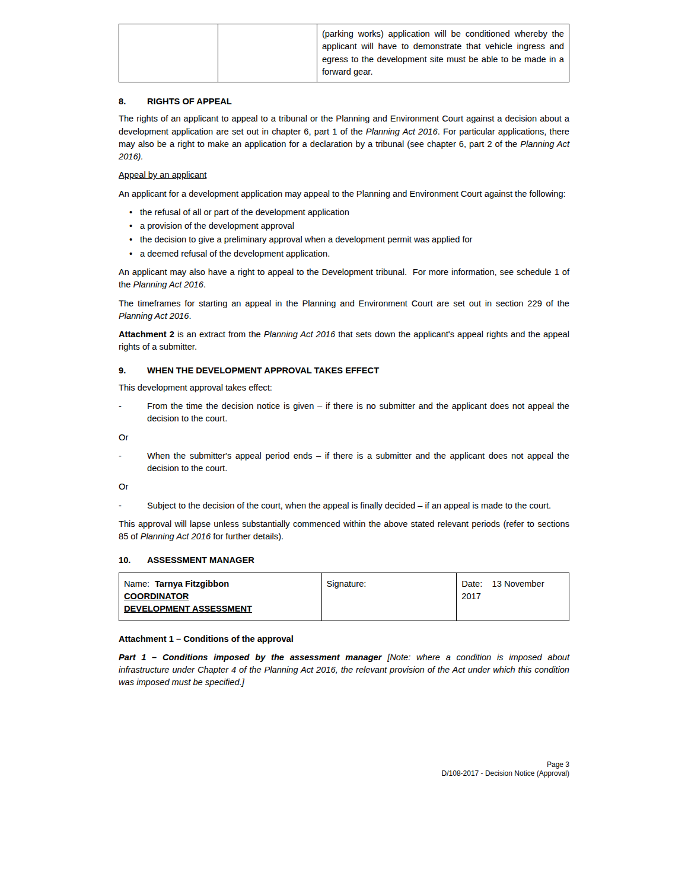| | | (parking works) application will be conditioned whereby the applicant will have to demonstrate that vehicle ingress and egress to the development site must be able to be made in a forward gear. |
8. RIGHTS OF APPEAL
The rights of an applicant to appeal to a tribunal or the Planning and Environment Court against a decision about a development application are set out in chapter 6, part 1 of the Planning Act 2016. For particular applications, there may also be a right to make an application for a declaration by a tribunal (see chapter 6, part 2 of the Planning Act 2016).
Appeal by an applicant
An applicant for a development application may appeal to the Planning and Environment Court against the following:
the refusal of all or part of the development application
a provision of the development approval
the decision to give a preliminary approval when a development permit was applied for
a deemed refusal of the development application.
An applicant may also have a right to appeal to the Development tribunal. For more information, see schedule 1 of the Planning Act 2016.
The timeframes for starting an appeal in the Planning and Environment Court are set out in section 229 of the Planning Act 2016.
Attachment 2 is an extract from the Planning Act 2016 that sets down the applicant's appeal rights and the appeal rights of a submitter.
9. WHEN THE DEVELOPMENT APPROVAL TAKES EFFECT
This development approval takes effect:
From the time the decision notice is given – if there is no submitter and the applicant does not appeal the decision to the court.
Or
When the submitter's appeal period ends – if there is a submitter and the applicant does not appeal the decision to the court.
Or
Subject to the decision of the court, when the appeal is finally decided – if an appeal is made to the court.
This approval will lapse unless substantially commenced within the above stated relevant periods (refer to sections 85 of Planning Act 2016 for further details).
10. ASSESSMENT MANAGER
| Name: Tarnya Fitzgibbon COORDINATOR DEVELOPMENT ASSESSMENT | Signature: | Date: 13 November 2017 |
Attachment 1 – Conditions of the approval
Part 1 – Conditions imposed by the assessment manager [Note: where a condition is imposed about infrastructure under Chapter 4 of the Planning Act 2016, the relevant provision of the Act under which this condition was imposed must be specified.]
Page 3
D/108-2017 - Decision Notice (Approval)